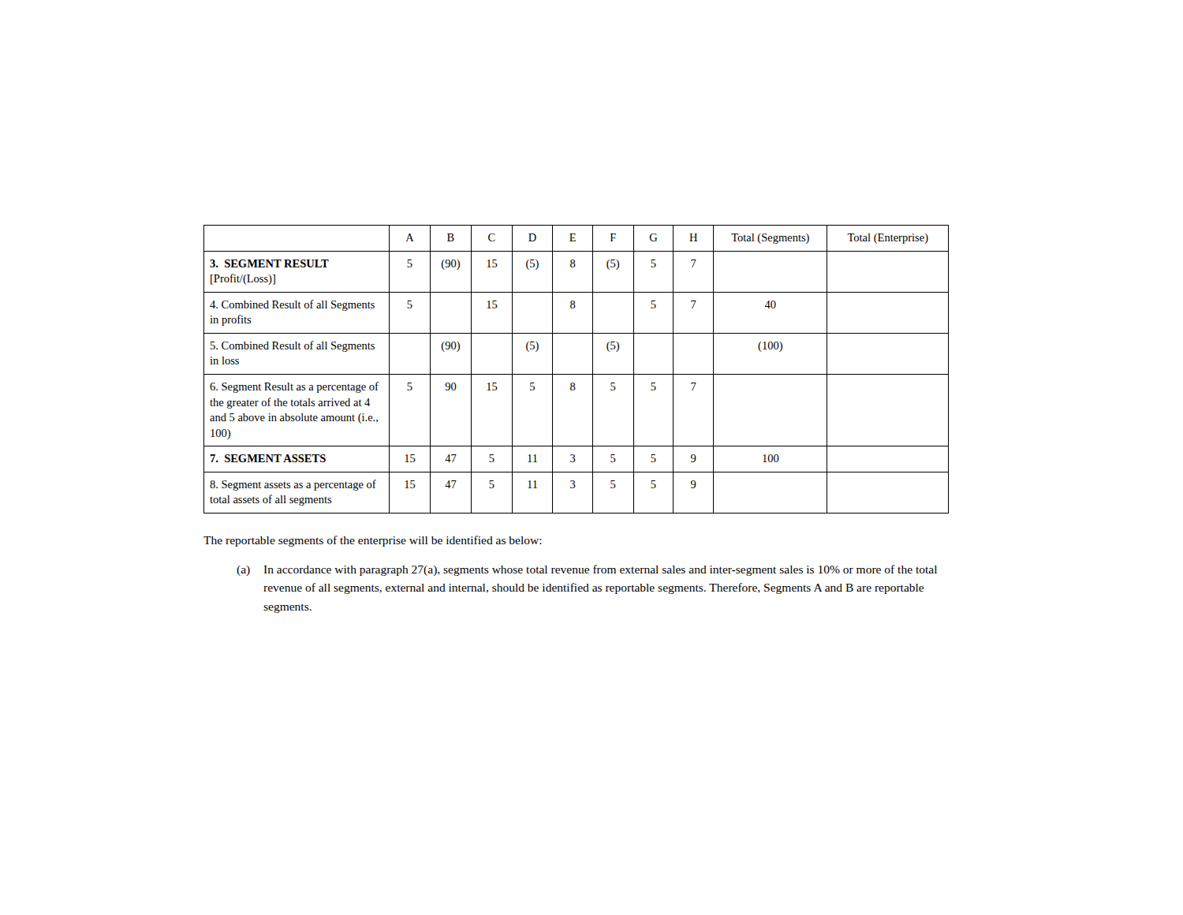| | A | B | C | D | E | F | G | H | Total (Segments) | Total (Enterprise) |
| --- | --- | --- | --- | --- | --- | --- | --- | --- | --- | --- |
| 3. SEGMENT RESULT [Profit/(Loss)] | 5 | (90) | 15 | (5) | 8 | (5) | 5 | 7 | | |
| 4. Combined Result of all Segments in profits | 5 | | 15 | | 8 | | 5 | 7 | 40 | |
| 5. Combined Result of all Segments in loss | | (90) | | (5) | | (5) | | | (100) | |
| 6. Segment Result as a percentage of the greater of the totals arrived at 4 and 5 above in absolute amount (i.e., 100) | 5 | 90 | 15 | 5 | 8 | 5 | 5 | 7 | | |
| 7. SEGMENT ASSETS | 15 | 47 | 5 | 11 | 3 | 5 | 5 | 9 | 100 | |
| 8. Segment assets as a percentage of total assets of all segments | 15 | 47 | 5 | 11 | 3 | 5 | 5 | 9 | | |
The reportable segments of the enterprise will be identified as below:
(a)
In accordance with paragraph 27(a), segments whose total revenue from external sales and inter-segment sales is 10% or more of the total revenue of all segments, external and internal, should be identified as reportable segments. Therefore, Segments A and B are reportable segments.